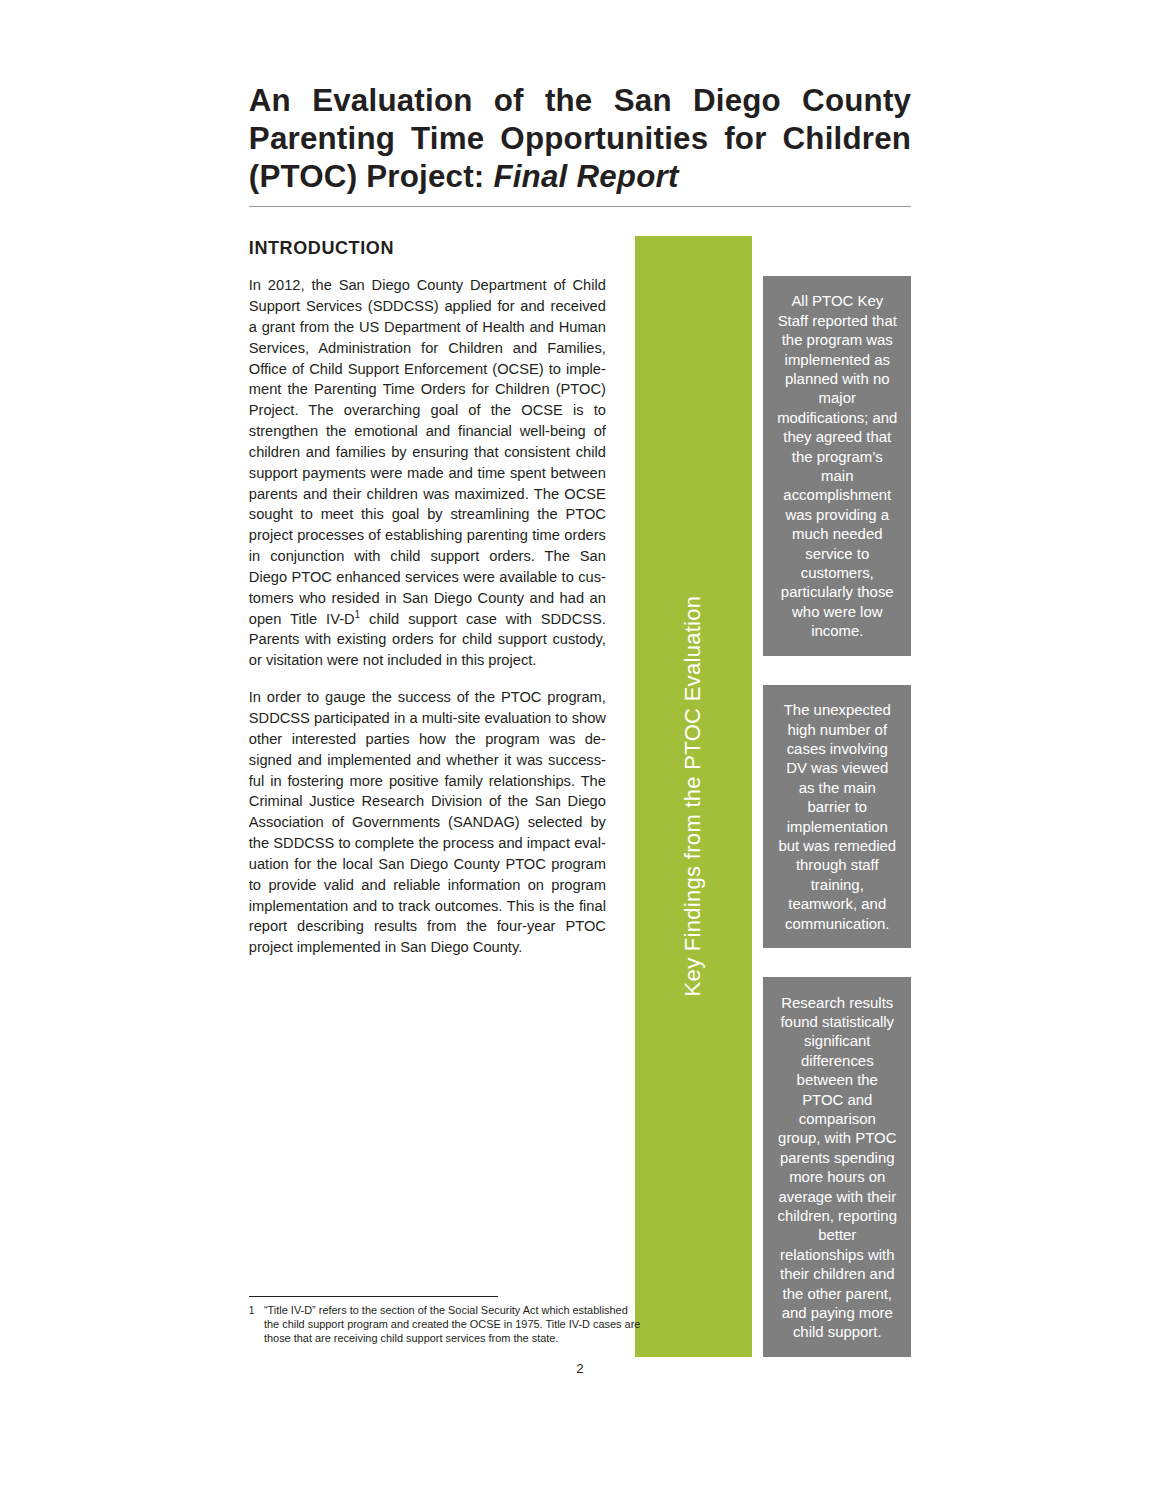An Evaluation of the San Diego County Parenting Time Opportunities for Children (PTOC) Project: Final Report
INTRODUCTION
In 2012, the San Diego County Department of Child Support Services (SDDCSS) applied for and received a grant from the US Department of Health and Human Services, Administration for Children and Families, Office of Child Support Enforcement (OCSE) to implement the Parenting Time Orders for Children (PTOC) Project. The overarching goal of the OCSE is to strengthen the emotional and financial well-being of children and families by ensuring that consistent child support payments were made and time spent between parents and their children was maximized. The OCSE sought to meet this goal by streamlining the PTOC project processes of establishing parenting time orders in conjunction with child support orders. The San Diego PTOC enhanced services were available to customers who resided in San Diego County and had an open Title IV-D1 child support case with SDDCSS. Parents with existing orders for child support custody, or visitation were not included in this project.
In order to gauge the success of the PTOC program, SDDCSS participated in a multi-site evaluation to show other interested parties how the program was designed and implemented and whether it was successful in fostering more positive family relationships. The Criminal Justice Research Division of the San Diego Association of Governments (SANDAG) selected by the SDDCSS to complete the process and impact evaluation for the local San Diego County PTOC program to provide valid and reliable information on program implementation and to track outcomes. This is the final report describing results from the four-year PTOC project implemented in San Diego County.
Key Findings from the PTOC Evaluation
All PTOC Key Staff reported that the program was implemented as planned with no major modifications; and they agreed that the program’s main accomplishment was providing a much needed service to customers, particularly those who were low income.
The unexpected high number of cases involving DV was viewed as the main barrier to implementation but was remedied through staff training, teamwork, and communication.
Research results found statistically significant differences between the PTOC and comparison group, with PTOC parents spending more hours on average with their children, reporting better relationships with their children and the other parent, and paying more child support.
1
“Title IV-D” refers to the section of the Social Security Act which established the child support program and created the OCSE in 1975. Title IV-D cases are those that are receiving child support services from the state.
2